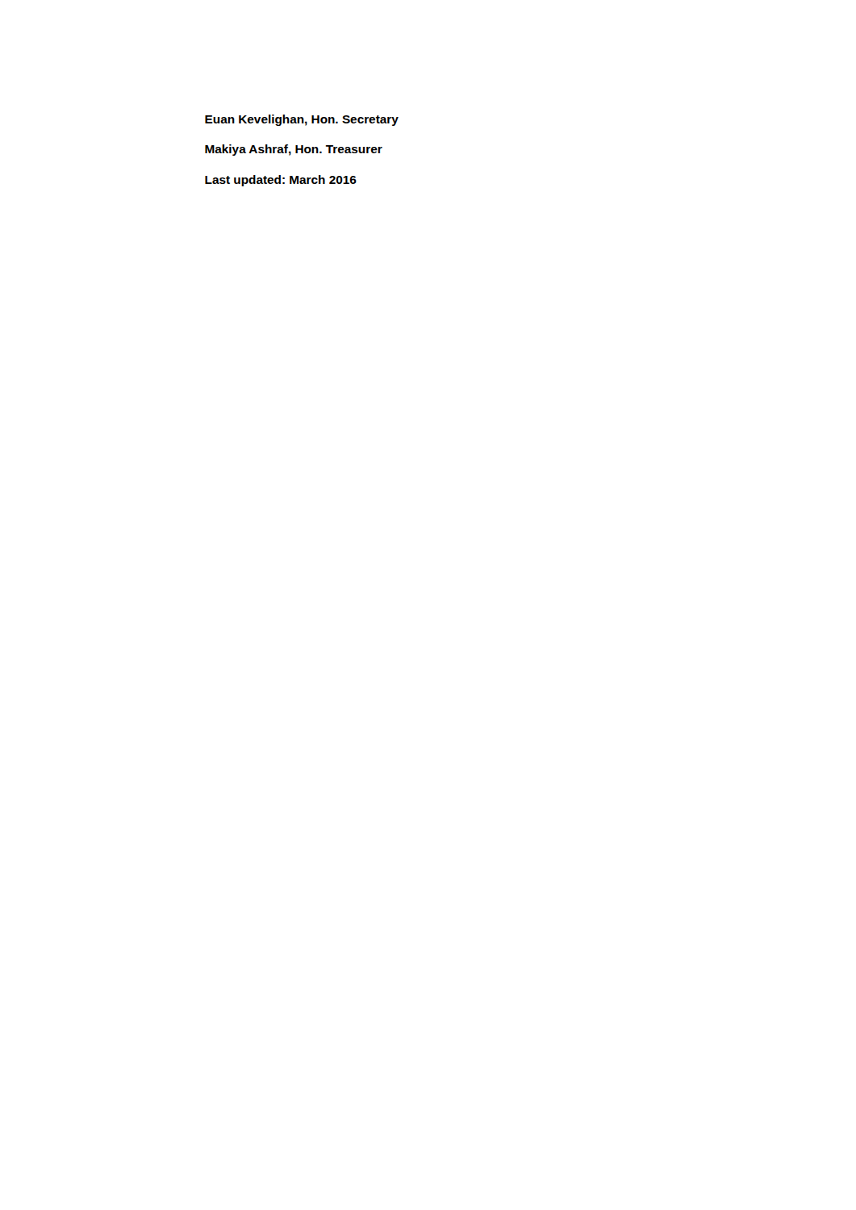Euan Kevelighan, Hon. Secretary
Makiya Ashraf, Hon. Treasurer
Last updated: March 2016